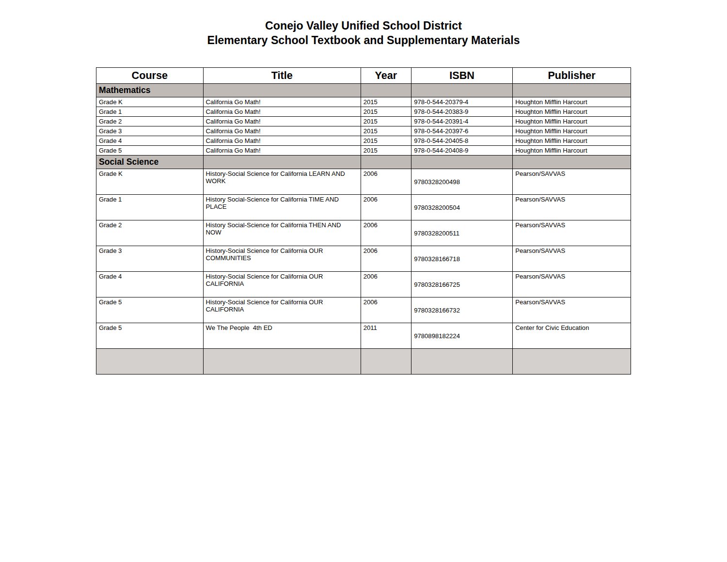Conejo Valley Unified School District
Elementary School Textbook and Supplementary Materials
| Course | Title | Year | ISBN | Publisher |
| --- | --- | --- | --- | --- |
| Mathematics | | | | |
| Grade K | California Go Math! | 2015 | 978-0-544-20379-4 | Houghton Mifflin Harcourt |
| Grade 1 | California Go Math! | 2015 | 978-0-544-20383-9 | Houghton Mifflin Harcourt |
| Grade 2 | California Go Math! | 2015 | 978-0-544-20391-4 | Houghton Mifflin Harcourt |
| Grade 3 | California Go Math! | 2015 | 978-0-544-20397-6 | Houghton Mifflin Harcourt |
| Grade 4 | California Go Math! | 2015 | 978-0-544-20405-8 | Houghton Mifflin Harcourt |
| Grade 5 | California Go Math! | 2015 | 978-0-544-20408-9 | Houghton Mifflin Harcourt |
| Social Science | | | | |
| Grade K | History-Social Science for California LEARN AND WORK | 2006 | 9780328200498 | Pearson/SAVVAS |
| Grade 1 | History Social-Science for California TIME AND PLACE | 2006 | 9780328200504 | Pearson/SAVVAS |
| Grade 2 | History Social-Science for California THEN AND NOW | 2006 | 9780328200511 | Pearson/SAVVAS |
| Grade 3 | History-Social Science for California OUR COMMUNITIES | 2006 | 9780328166718 | Pearson/SAVVAS |
| Grade 4 | History-Social Science for California OUR CALIFORNIA | 2006 | 9780328166725 | Pearson/SAVVAS |
| Grade 5 | History-Social Science for California OUR CALIFORNIA | 2006 | 9780328166732 | Pearson/SAVVAS |
| Grade 5 | We The People 4th ED | 2011 | 9780898182224 | Center for Civic Education |